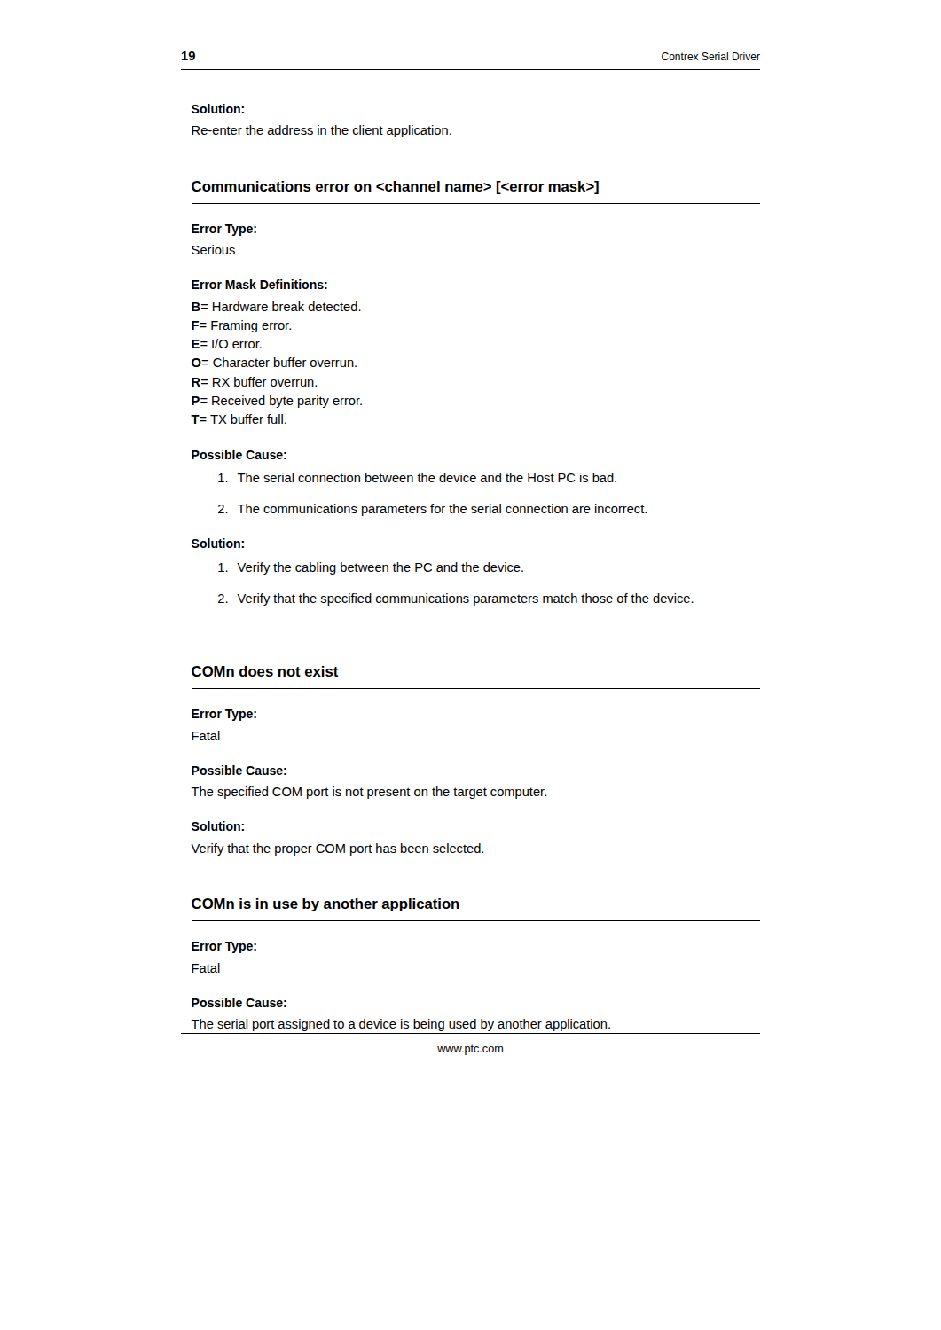19 Contrex Serial Driver
Solution:
Re-enter the address in the client application.
Communications error on <channel name> [<error mask>]
Error Type:
Serious
Error Mask Definitions:
B= Hardware break detected.
F= Framing error.
E= I/O error.
O= Character buffer overrun.
R= RX buffer overrun.
P= Received byte parity error.
T= TX buffer full.
Possible Cause:
The serial connection between the device and the Host PC is bad.
The communications parameters for the serial connection are incorrect.
Solution:
Verify the cabling between the PC and the device.
Verify that the specified communications parameters match those of the device.
COMn does not exist
Error Type:
Fatal
Possible Cause:
The specified COM port is not present on the target computer.
Solution:
Verify that the proper COM port has been selected.
COMn is in use by another application
Error Type:
Fatal
Possible Cause:
The serial port assigned to a device is being used by another application.
www.ptc.com